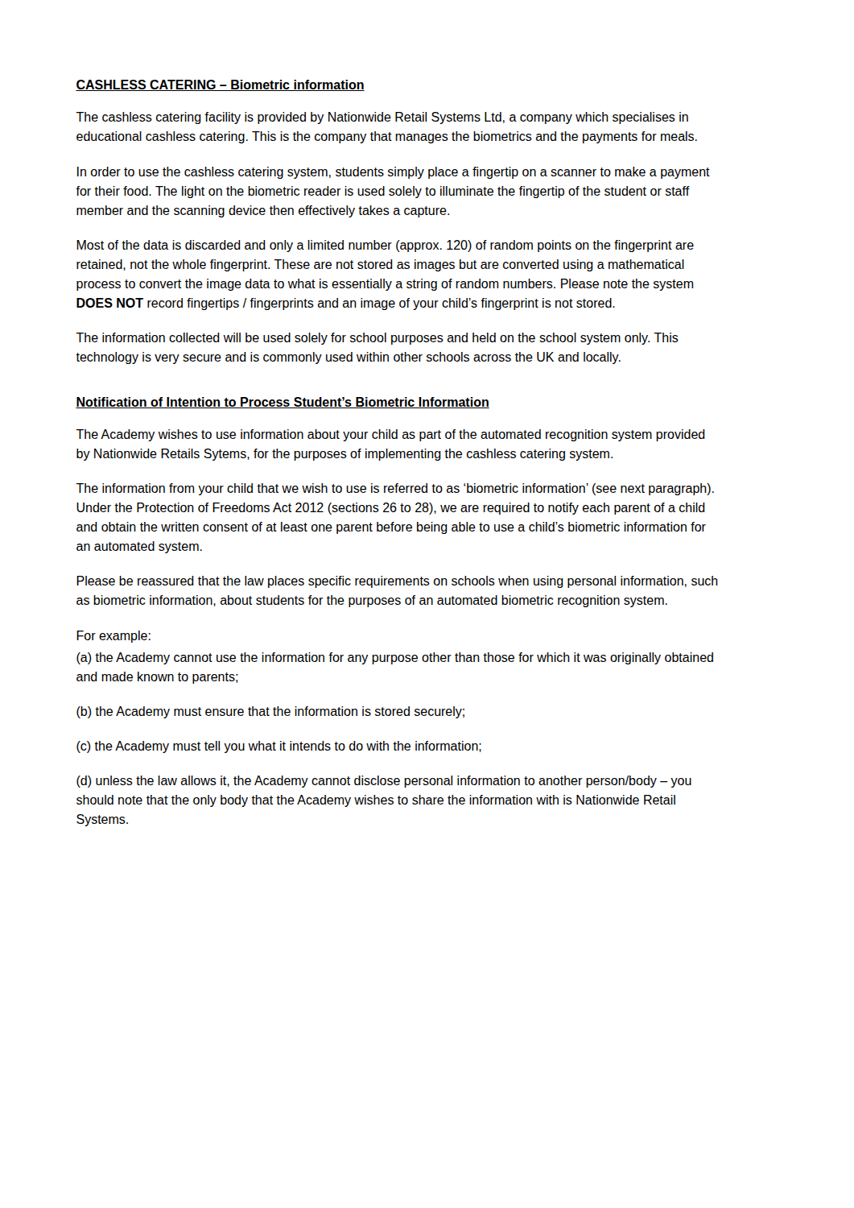CASHLESS CATERING – Biometric information
The cashless catering facility is provided by Nationwide Retail Systems Ltd, a company which specialises in educational cashless catering. This is the company that manages the biometrics and the payments for meals.
In order to use the cashless catering system, students simply place a fingertip on a scanner to make a payment for their food. The light on the biometric reader is used solely to illuminate the fingertip of the student or staff member and the scanning device then effectively takes a capture.
Most of the data is discarded and only a limited number (approx. 120) of random points on the fingerprint are retained, not the whole fingerprint. These are not stored as images but are converted using a mathematical process to convert the image data to what is essentially a string of random numbers. Please note the system DOES NOT record fingertips / fingerprints and an image of your child’s fingerprint is not stored.
The information collected will be used solely for school purposes and held on the school system only. This technology is very secure and is commonly used within other schools across the UK and locally.
Notification of Intention to Process Student’s Biometric Information
The Academy wishes to use information about your child as part of the automated recognition system provided by Nationwide Retails Sytems, for the purposes of implementing the cashless catering system.
The information from your child that we wish to use is referred to as ‘biometric information’ (see next paragraph). Under the Protection of Freedoms Act 2012 (sections 26 to 28), we are required to notify each parent of a child and obtain the written consent of at least one parent before being able to use a child’s biometric information for an automated system.
Please be reassured that the law places specific requirements on schools when using personal information, such as biometric information, about students for the purposes of an automated biometric recognition system.
For example:
(a) the Academy cannot use the information for any purpose other than those for which it was originally obtained and made known to parents;
(b) the Academy must ensure that the information is stored securely;
(c) the Academy must tell you what it intends to do with the information;
(d) unless the law allows it, the Academy cannot disclose personal information to another person/body – you should note that the only body that the Academy wishes to share the information with is Nationwide Retail Systems.